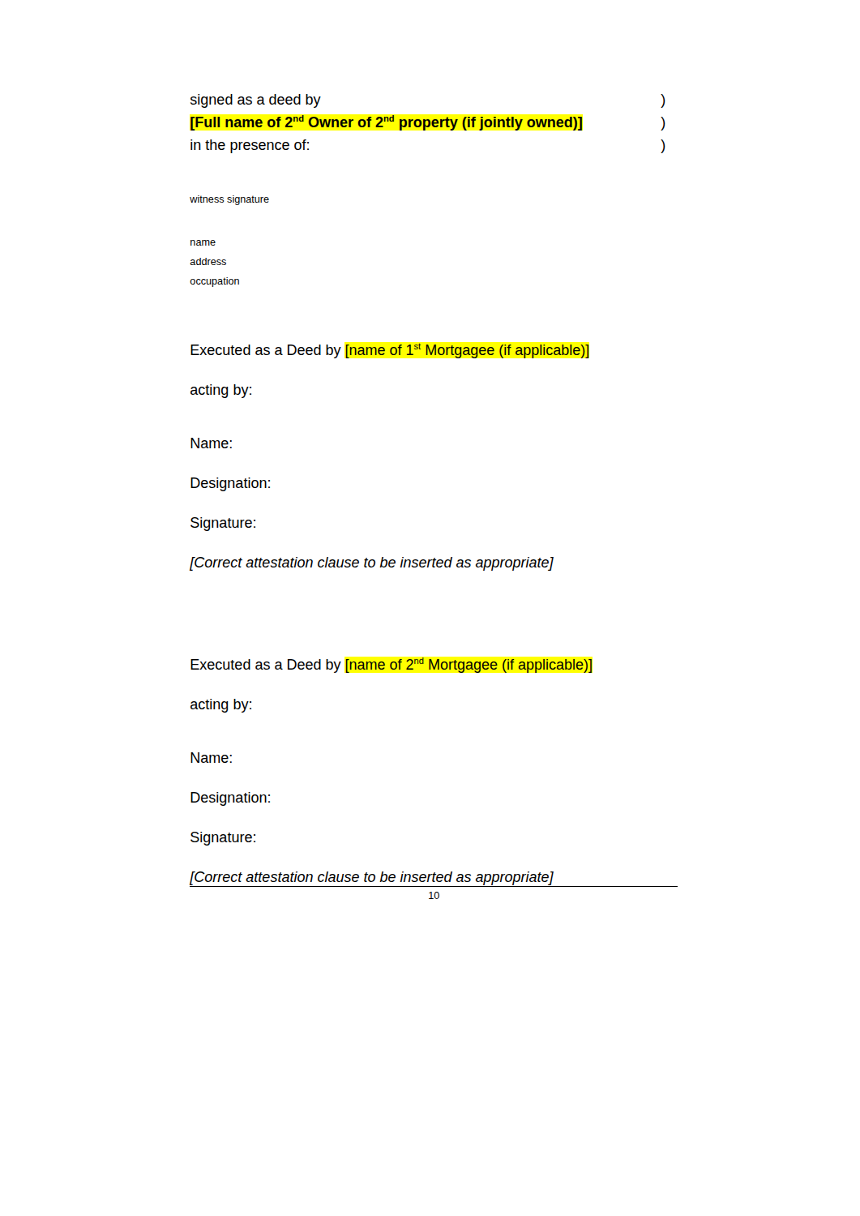signed as a deed by)
[Full name of 2nd Owner of 2nd property (if jointly owned)])
in the presence of:)
witness signature
name
address
occupation
Executed as a Deed by [name of 1st Mortgagee (if applicable)]
acting by:
Name:
Designation:
Signature:
[Correct attestation clause to be inserted as appropriate]
Executed as a Deed by [name of 2nd Mortgagee (if applicable)]
acting by:
Name:
Designation:
Signature:
[Correct attestation clause to be inserted as appropriate]
10